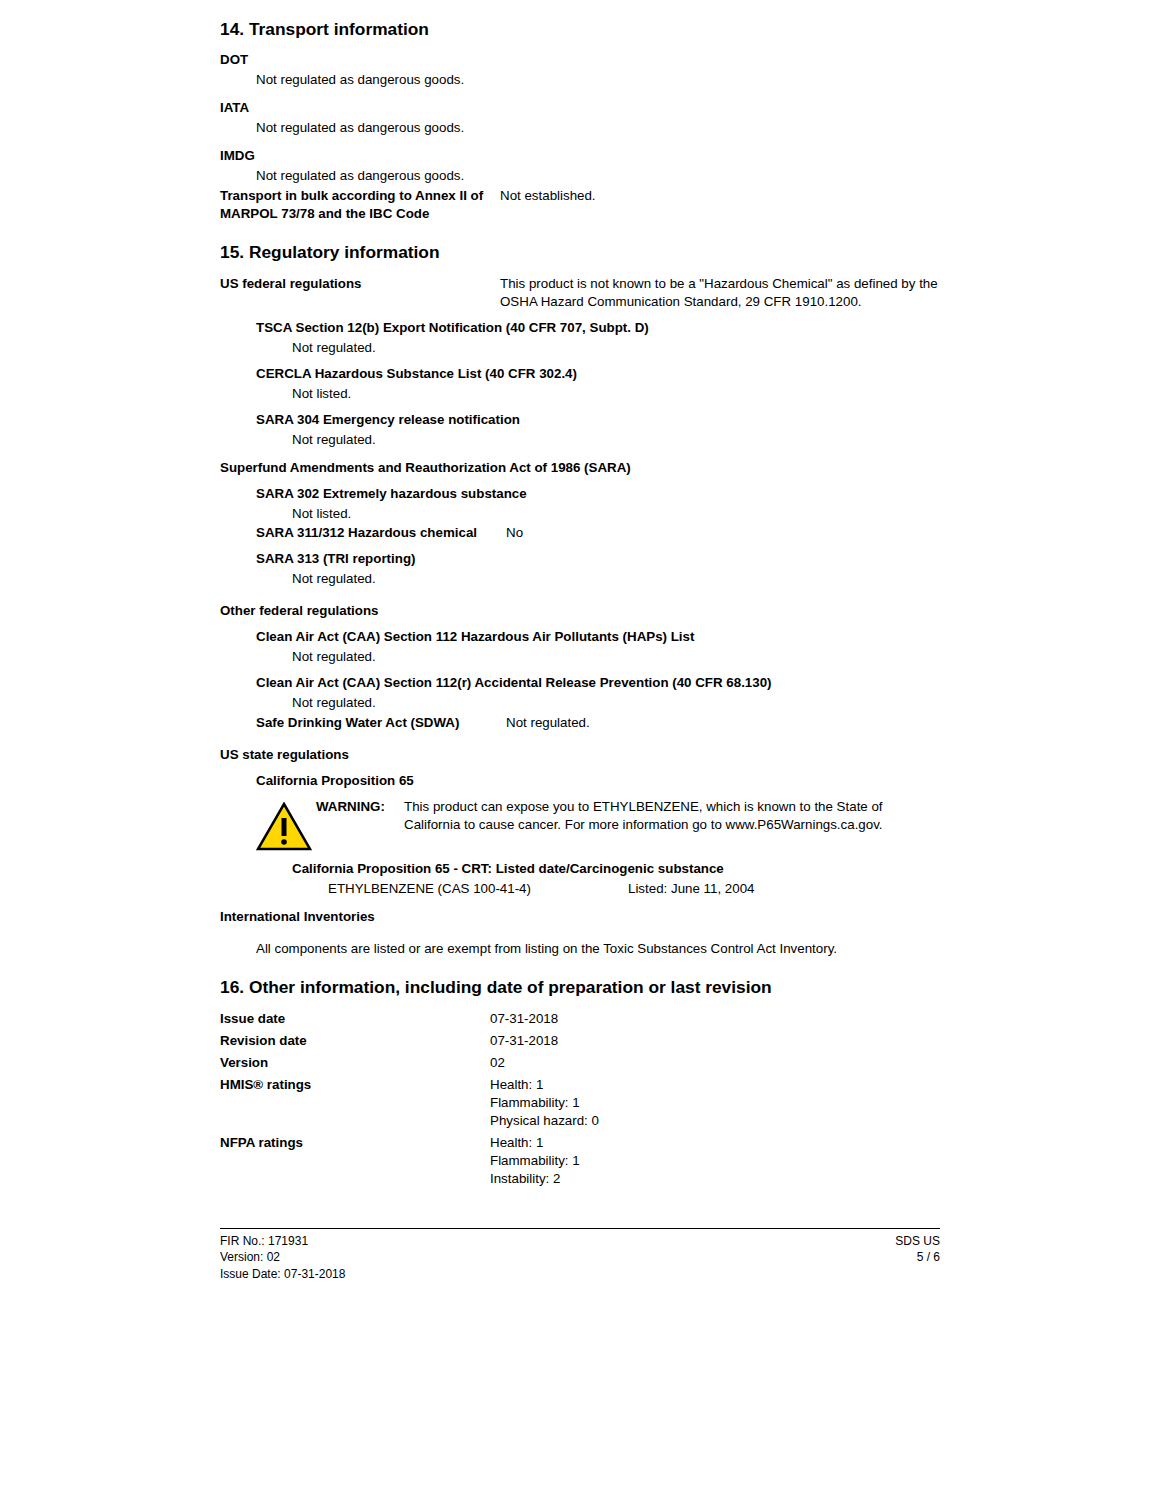14. Transport information
DOT
Not regulated as dangerous goods.
IATA
Not regulated as dangerous goods.
IMDG
Not regulated as dangerous goods.
Transport in bulk according to Annex II of MARPOL 73/78 and the IBC Code
Not established.
15. Regulatory information
US federal regulations
This product is not known to be a "Hazardous Chemical" as defined by the OSHA Hazard Communication Standard, 29 CFR 1910.1200.
TSCA Section 12(b) Export Notification (40 CFR 707, Subpt. D)
Not regulated.
CERCLA Hazardous Substance List (40 CFR 302.4)
Not listed.
SARA 304 Emergency release notification
Not regulated.
Superfund Amendments and Reauthorization Act of 1986 (SARA)
SARA 302 Extremely hazardous substance
Not listed.
SARA 311/312 Hazardous chemical
No
SARA 313 (TRI reporting)
Not regulated.
Other federal regulations
Clean Air Act (CAA) Section 112 Hazardous Air Pollutants (HAPs) List
Not regulated.
Clean Air Act (CAA) Section 112(r) Accidental Release Prevention (40 CFR 68.130)
Not regulated.
Safe Drinking Water Act (SDWA)
Not regulated.
US state regulations
California Proposition 65
WARNING:
This product can expose you to ETHYLBENZENE, which is known to the State of California to cause cancer. For more information go to www.P65Warnings.ca.gov.
California Proposition 65 - CRT: Listed date/Carcinogenic substance
ETHYLBENZENE (CAS 100-41-4)
Listed: June 11, 2004
International Inventories
All components are listed or are exempt from listing on the Toxic Substances Control Act Inventory.
16. Other information, including date of preparation or last revision
Issue date
07-31-2018
Revision date
07-31-2018
Version
02
HMIS® ratings
Health: 1
Flammability: 1
Physical hazard: 0
NFPA ratings
Health: 1
Flammability: 1
Instability: 2
FIR No.: 171931
Version: 02
Issue Date: 07-31-2018
SDS US
5 / 6